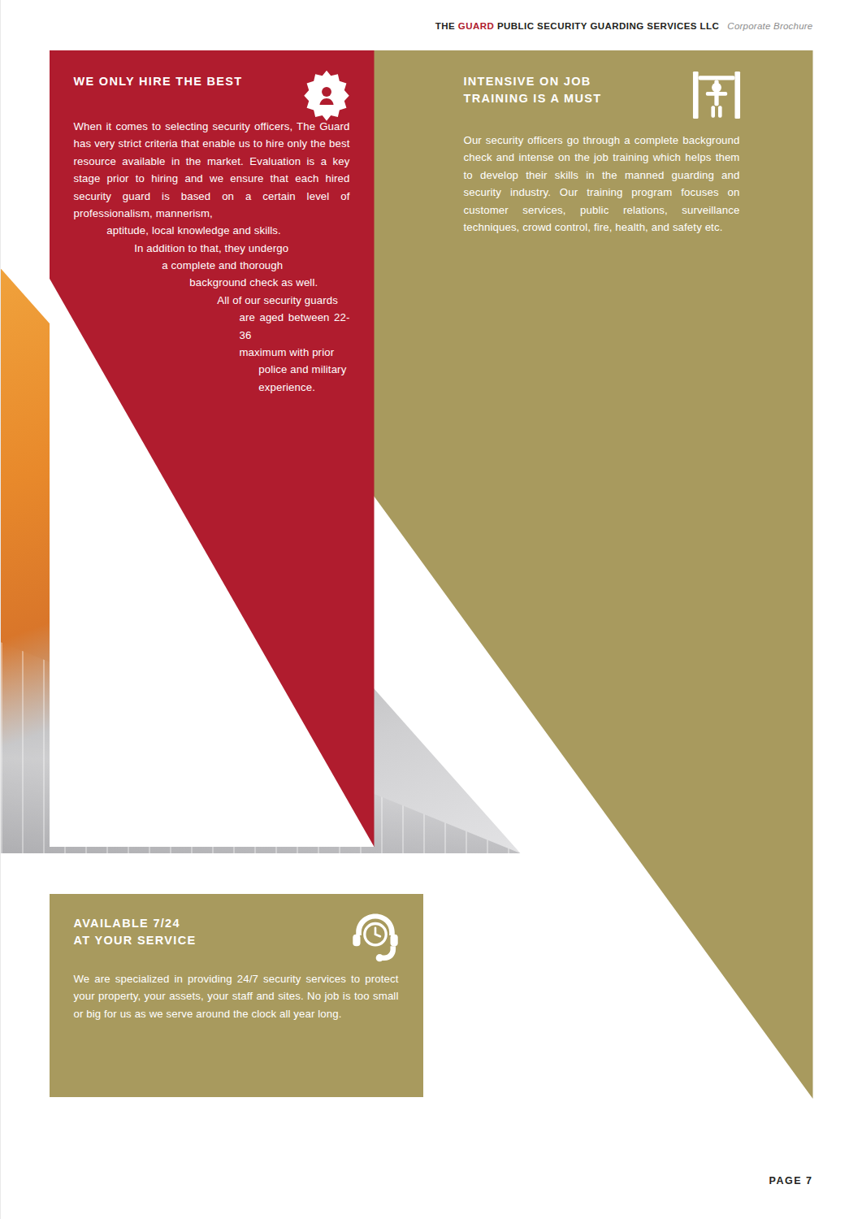THE GUARD PUBLIC SECURITY GUARDING SERVICES LLC Corporate Brochure
WE ONLY HIRE THE BEST
When it comes to selecting security officers, The Guard has very strict criteria that enable us to hire only the best resource available in the market. Evaluation is a key stage prior to hiring and we ensure that each hired security guard is based on a certain level of professionalism, mannerism,
aptitude, local knowledge and skills.
In addition to that, they undergo
a complete and thorough
background check as well.
All of our security guards
are aged between 22-36
maximum with prior
police and military
experience.
INTENSIVE ON JOB
TRAINING IS A MUST
Our security officers go through a complete background check and intense on the job training which helps them to develop their skills in the manned guarding and security industry. Our training program focuses on customer services, public relations, surveillance techniques, crowd control, fire, health, and safety etc.
AVAILABLE 7/24
AT YOUR SERVICE
We are specialized in providing 24/7 security services to protect your property, your assets, your staff and sites. No job is too small or big for us as we serve around the clock all year long.
PAGE 7